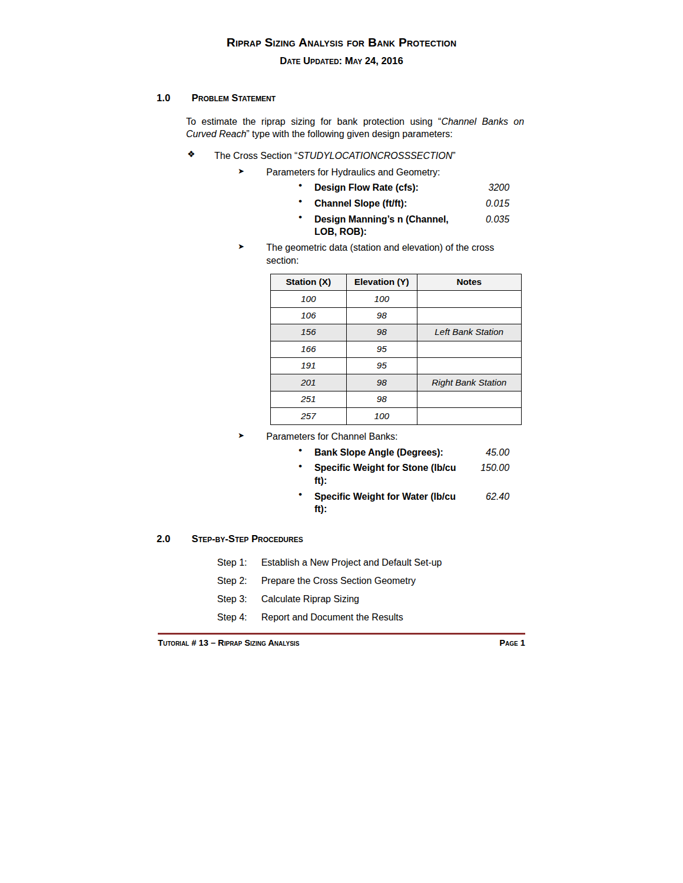Riprap Sizing Analysis for Bank Protection
Date Updated: May 24, 2016
1.0 Problem Statement
To estimate the riprap sizing for bank protection using “Channel Banks on Curved Reach” type with the following given design parameters:
The Cross Section “STUDYLOCATIONCROSSSECTION”
Parameters for Hydraulics and Geometry:
Design Flow Rate (cfs): 3200
Channel Slope (ft/ft): 0.015
Design Manning’s n (Channel, LOB, ROB): 0.035
The geometric data (station and elevation) of the cross section:
| Station (X) | Elevation (Y) | Notes |
| --- | --- | --- |
| 100 | 100 | |
| 106 | 98 | |
| 156 | 98 | Left Bank Station |
| 166 | 95 | |
| 191 | 95 | |
| 201 | 98 | Right Bank Station |
| 251 | 98 | |
| 257 | 100 | |
Parameters for Channel Banks:
Bank Slope Angle (Degrees): 45.00
Specific Weight for Stone (lb/cu ft): 150.00
Specific Weight for Water (lb/cu ft): 62.40
2.0 Step-by-Step Procedures
Step 1:
Establish a New Project and Default Set-up
Step 2:
Prepare the Cross Section Geometry
Step 3:
Calculate Riprap Sizing
Step 4:
Report and Document the Results
Tutorial # 13 – Riprap Sizing Analysis
Page 1